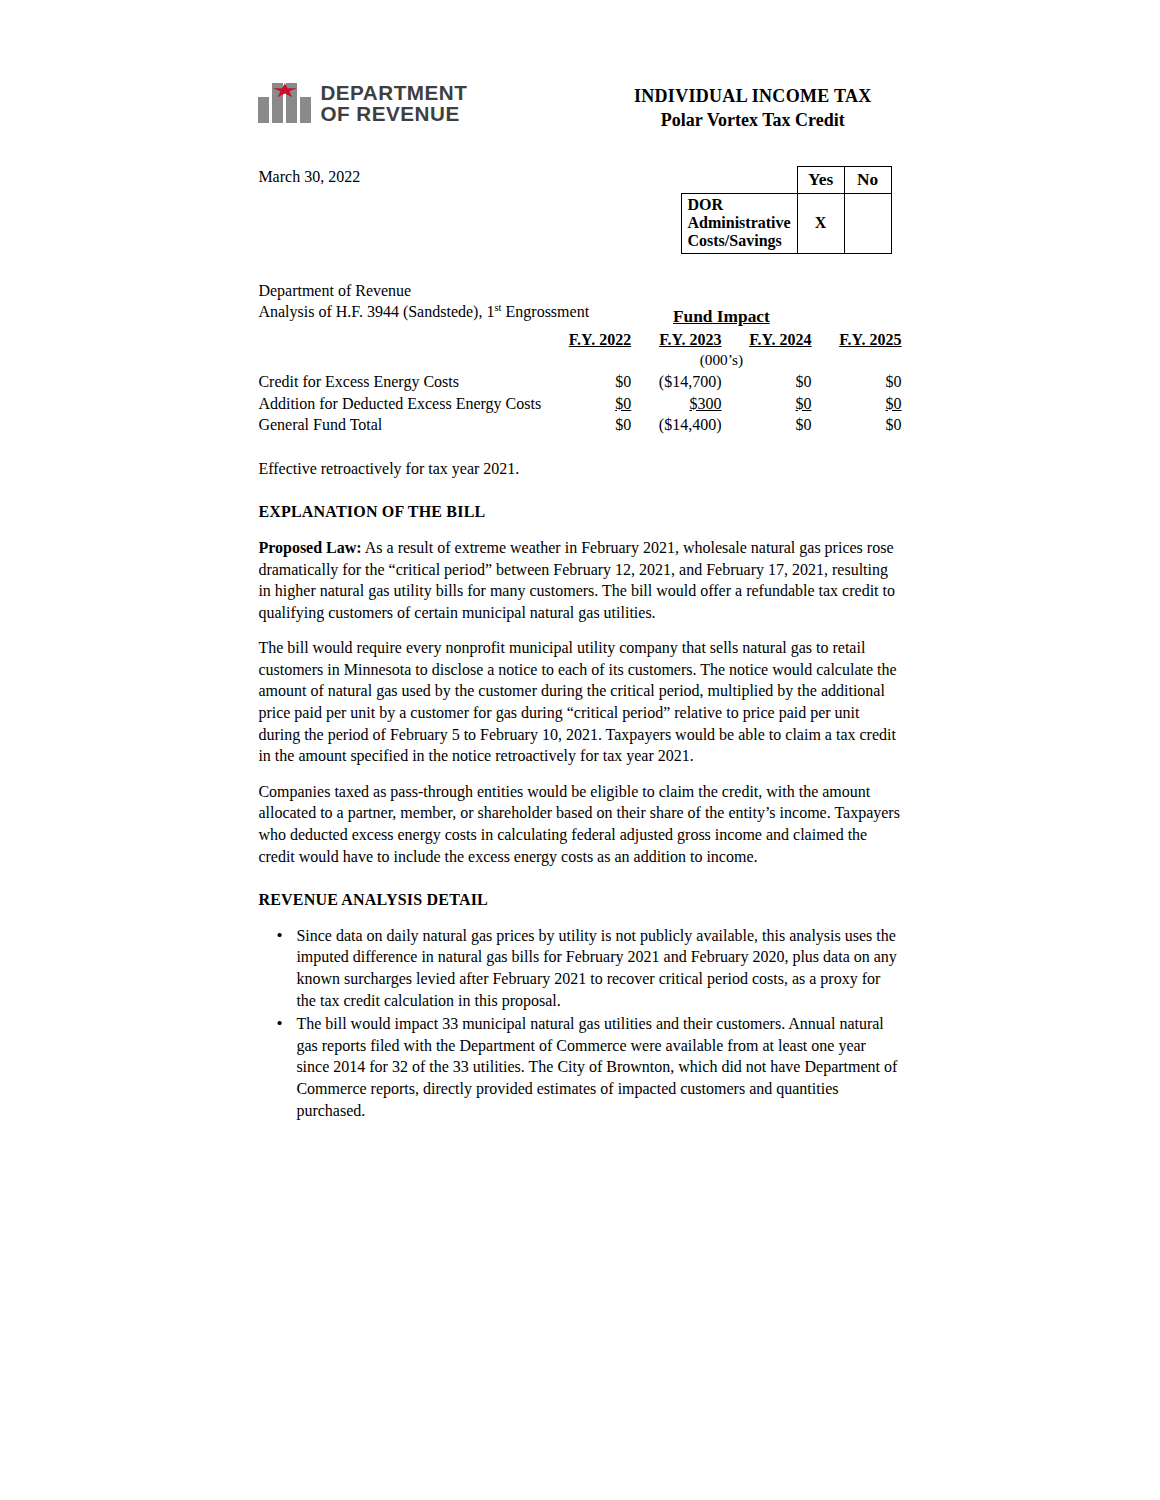DEPARTMENT
OF REVENUE
INDIVIDUAL INCOME TAX
Polar Vortex Tax Credit
March 30, 2022
| | Yes | No |
| DOR Administrative Costs/Savings | X | |
Department of Revenue
Analysis of H.F. 3944 (Sandstede), 1st Engrossment
| | Fund Impact |
| | F.Y. 2022 | F.Y. 2023 | F.Y. 2024 | F.Y. 2025 |
| | (000’s) |
| Credit for Excess Energy Costs | $0 | ($14,700) | $0 | $0 |
| Addition for Deducted Excess Energy Costs | $0 | $300 | $0 | $0 |
| General Fund Total | $0 | ($14,400) | $0 | $0 |
Effective retroactively for tax year 2021.
EXPLANATION OF THE BILL
Proposed Law: As a result of extreme weather in February 2021, wholesale natural gas prices rose dramatically for the “critical period” between February 12, 2021, and February 17, 2021, resulting in higher natural gas utility bills for many customers. The bill would offer a refundable tax credit to qualifying customers of certain municipal natural gas utilities.
The bill would require every nonprofit municipal utility company that sells natural gas to retail customers in Minnesota to disclose a notice to each of its customers. The notice would calculate the amount of natural gas used by the customer during the critical period, multiplied by the additional price paid per unit by a customer for gas during “critical period” relative to price paid per unit during the period of February 5 to February 10, 2021. Taxpayers would be able to claim a tax credit in the amount specified in the notice retroactively for tax year 2021.
Companies taxed as pass-through entities would be eligible to claim the credit, with the amount allocated to a partner, member, or shareholder based on their share of the entity’s income. Taxpayers who deducted excess energy costs in calculating federal adjusted gross income and claimed the credit would have to include the excess energy costs as an addition to income.
REVENUE ANALYSIS DETAIL
Since data on daily natural gas prices by utility is not publicly available, this analysis uses the imputed difference in natural gas bills for February 2021 and February 2020, plus data on any known surcharges levied after February 2021 to recover critical period costs, as a proxy for the tax credit calculation in this proposal.
The bill would impact 33 municipal natural gas utilities and their customers. Annual natural gas reports filed with the Department of Commerce were available from at least one year since 2014 for 32 of the 33 utilities. The City of Brownton, which did not have Department of Commerce reports, directly provided estimates of impacted customers and quantities purchased.